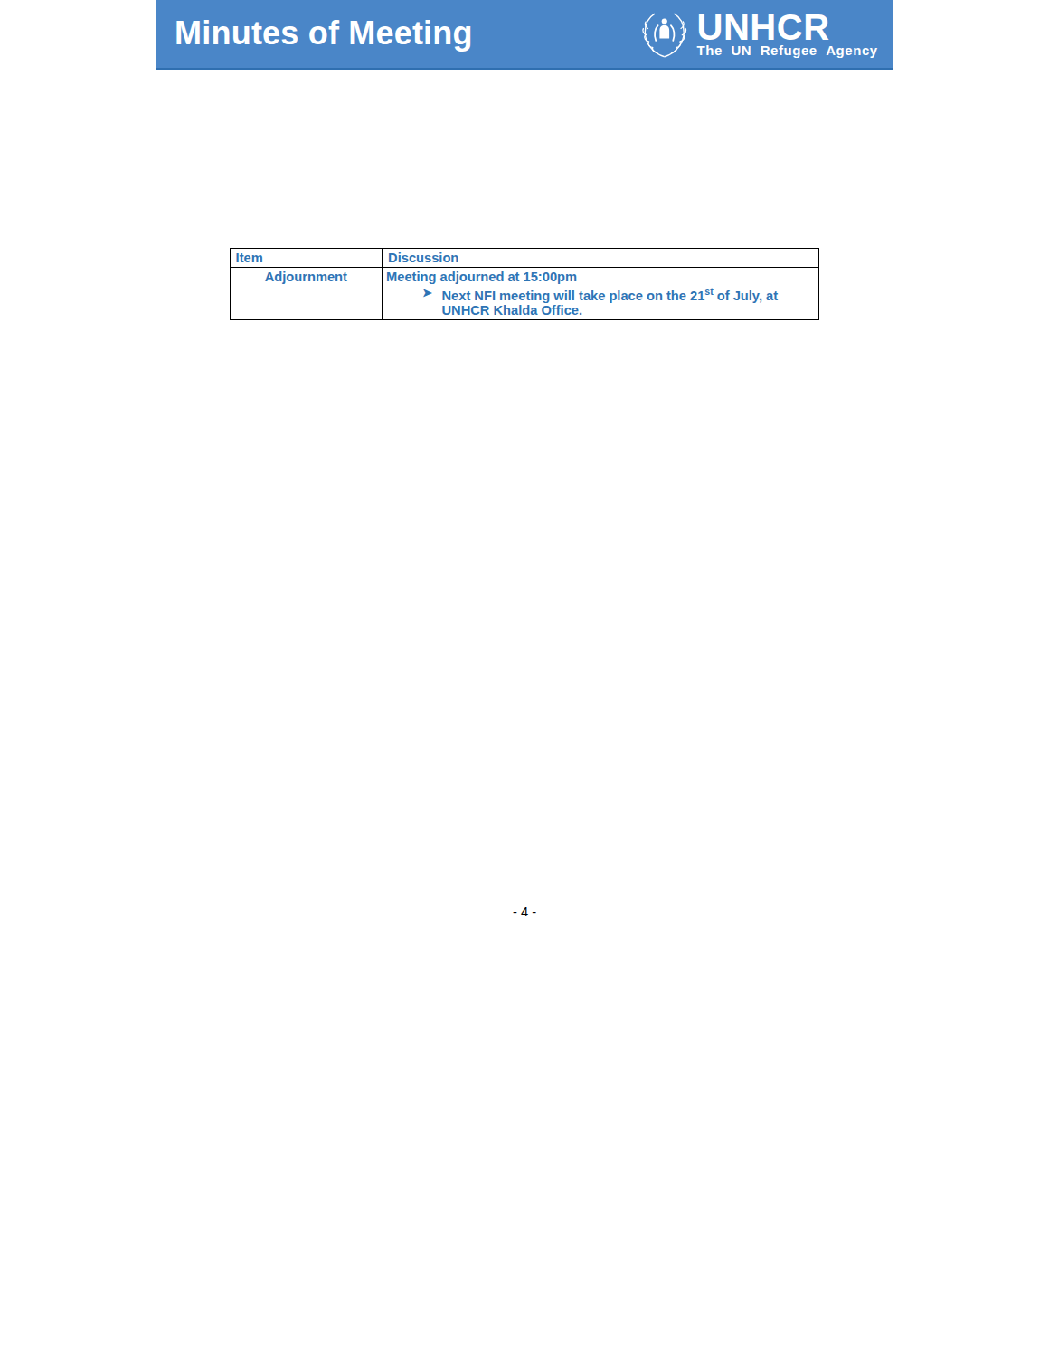Minutes of Meeting
UNHCR
The UN Refugee Agency
| Item | Discussion |
| --- | --- |
| Adjournment | Meeting adjourned at 15:00pm Next NFI meeting will take place on the 21 st of July, at UNHCR Khalda Office. |
- 4 -